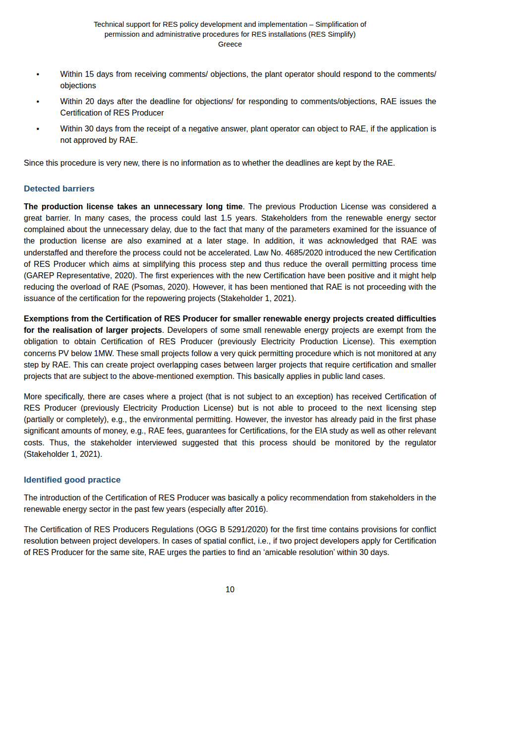Technical support for RES policy development and implementation – Simplification of
permission and administrative procedures for RES installations (RES Simplify)
Greece
Within 15 days from receiving comments/ objections, the plant operator should respond to the comments/ objections
Within 20 days after the deadline for objections/ for responding to comments/objections, RAE issues the Certification of RES Producer
Within 30 days from the receipt of a negative answer, plant operator can object to RAE, if the application is not approved by RAE.
Since this procedure is very new, there is no information as to whether the deadlines are kept by the RAE.
Detected barriers
The production license takes an unnecessary long time. The previous Production License was considered a great barrier. In many cases, the process could last 1.5 years. Stakeholders from the renewable energy sector complained about the unnecessary delay, due to the fact that many of the parameters examined for the issuance of the production license are also examined at a later stage. In addition, it was acknowledged that RAE was understaffed and therefore the process could not be accelerated. Law No. 4685/2020 introduced the new Certification of RES Producer which aims at simplifying this process step and thus reduce the overall permitting process time (GAREP Representative, 2020). The first experiences with the new Certification have been positive and it might help reducing the overload of RAE (Psomas, 2020). However, it has been mentioned that RAE is not proceeding with the issuance of the certification for the repowering projects (Stakeholder 1, 2021).
Exemptions from the Certification of RES Producer for smaller renewable energy projects created difficulties for the realisation of larger projects. Developers of some small renewable energy projects are exempt from the obligation to obtain Certification of RES Producer (previously Electricity Production License). This exemption concerns PV below 1MW. These small projects follow a very quick permitting procedure which is not monitored at any step by RAE. This can create project overlapping cases between larger projects that require certification and smaller projects that are subject to the above-mentioned exemption. This basically applies in public land cases.
More specifically, there are cases where a project (that is not subject to an exception) has received Certification of RES Producer (previously Electricity Production License) but is not able to proceed to the next licensing step (partially or completely), e.g., the environmental permitting. However, the investor has already paid in the first phase significant amounts of money, e.g., RAE fees, guarantees for Certifications, for the EIA study as well as other relevant costs. Thus, the stakeholder interviewed suggested that this process should be monitored by the regulator (Stakeholder 1, 2021).
Identified good practice
The introduction of the Certification of RES Producer was basically a policy recommendation from stakeholders in the renewable energy sector in the past few years (especially after 2016).
The Certification of RES Producers Regulations (OGG B 5291/2020) for the first time contains provisions for conflict resolution between project developers. In cases of spatial conflict, i.e., if two project developers apply for Certification of RES Producer for the same site, RAE urges the parties to find an ‘amicable resolution’ within 30 days.
10